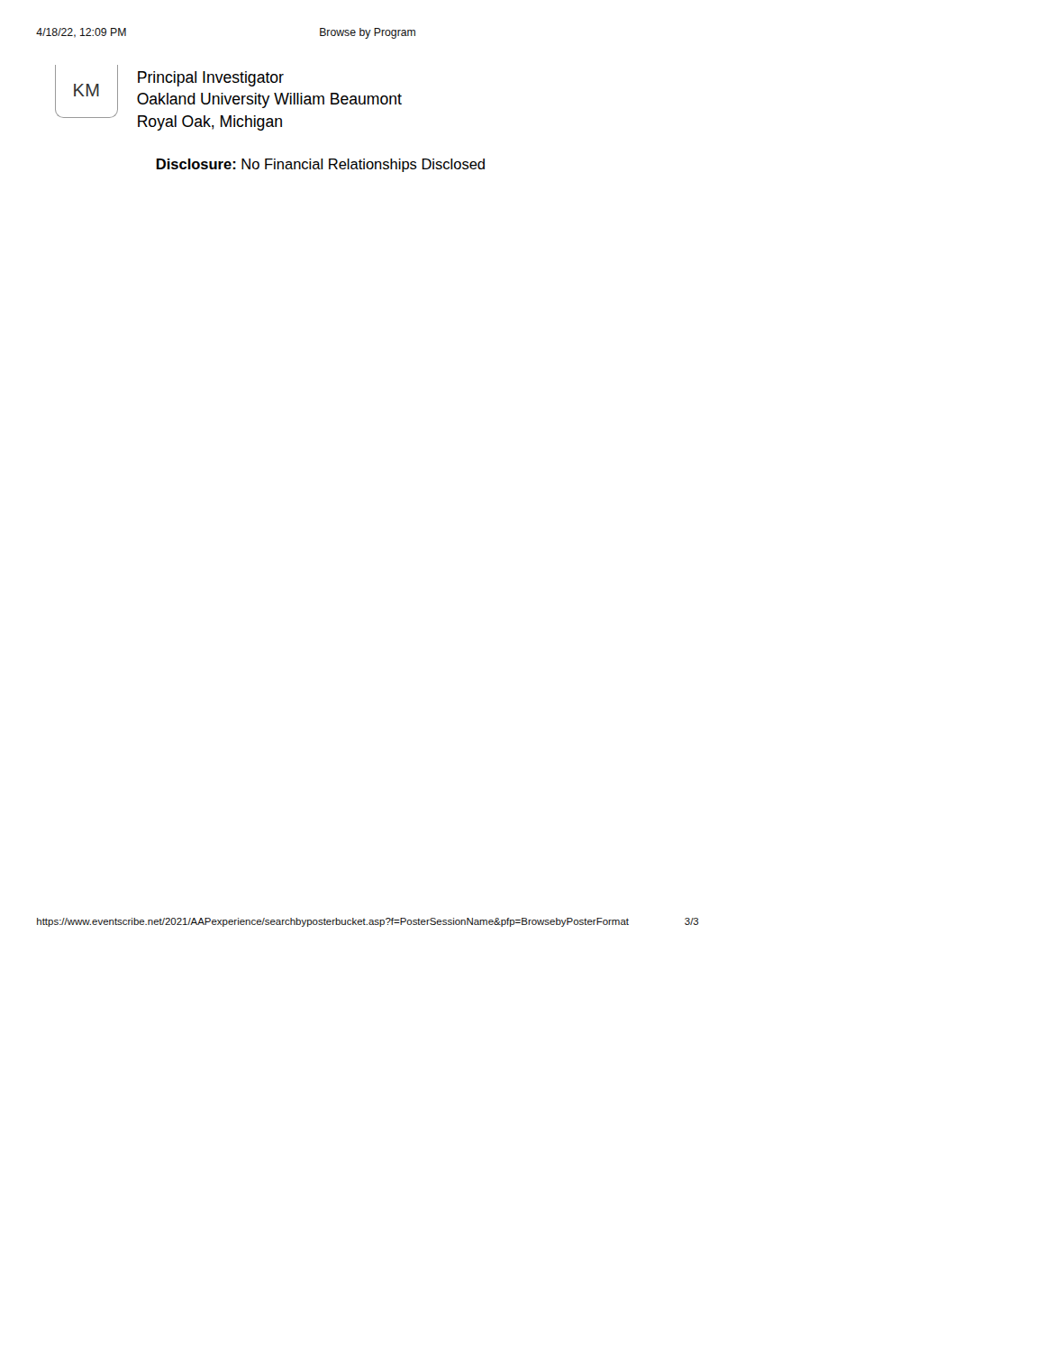4/18/22, 12:09 PM Browse by Program 4/18/22, 12:09 PM
KM
Principal Investigator
Oakland University William Beaumont
Royal Oak, Michigan
Disclosure: No Financial Relationships Disclosed
https://www.eventscribe.net/2021/AAPexperience/searchbyposterbucket.asp?f=PosterSessionName&pfp=BrowsebyPosterFormat 3/3